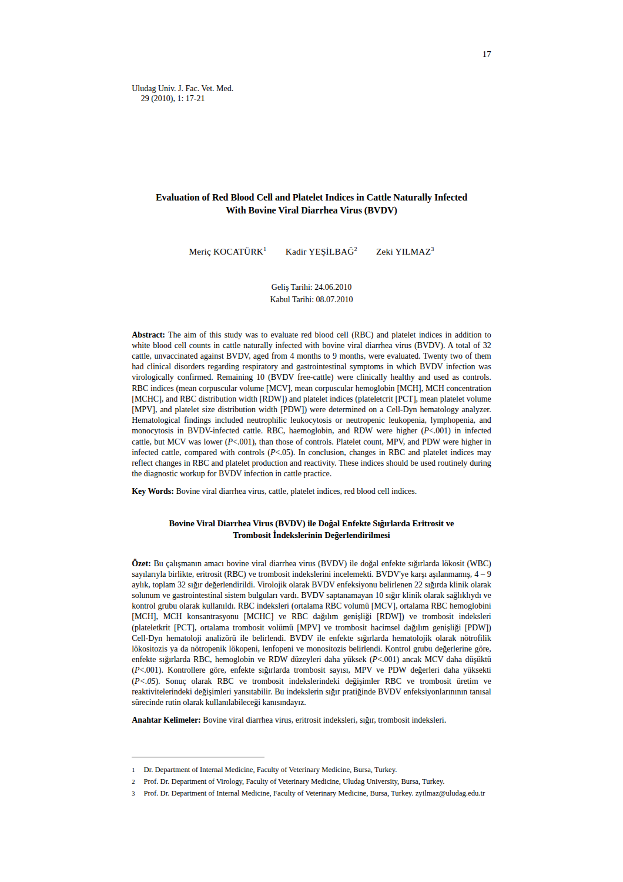17
Uludag Univ. J. Fac. Vet. Med. 29 (2010), 1: 17-21
Evaluation of Red Blood Cell and Platelet Indices in Cattle Naturally Infected
With Bovine Viral Diarrhea Virus (BVDV)
Meriç KOCATÜRK1 Kadir YEŞİLBAĞ2 Zeki YILMAZ3
Geliş Tarihi: 24.06.2010
Kabul Tarihi: 08.07.2010
Abstract: The aim of this study was to evaluate red blood cell (RBC) and platelet indices in addition to white blood cell counts in cattle naturally infected with bovine viral diarrhea virus (BVDV). A total of 32 cattle, unvaccinated against BVDV, aged from 4 months to 9 months, were evaluated. Twenty two of them had clinical disorders regarding respiratory and gastrointestinal symptoms in which BVDV infection was virologically confirmed. Remaining 10 (BVDV free-cattle) were clinically healthy and used as controls. RBC indices (mean corpuscular volume [MCV], mean corpuscular hemoglobin [MCH], MCH concentration [MCHC], and RBC distribution width [RDW]) and platelet indices (plateletcrit [PCT], mean platelet volume [MPV], and platelet size distribution width [PDW]) were determined on a Cell-Dyn hematology analyzer. Hematological findings included neutrophilic leukocytosis or neutropenic leukopenia, lymphopenia, and monocytosis in BVDV-infected cattle. RBC, haemoglobin, and RDW were higher (P<.001) in infected cattle, but MCV was lower (P<.001), than those of controls. Platelet count, MPV, and PDW were higher in infected cattle, compared with controls (P<.05). In conclusion, changes in RBC and platelet indices may reflect changes in RBC and platelet production and reactivity. These indices should be used routinely during the diagnostic workup for BVDV infection in cattle practice.
Key Words: Bovine viral diarrhea virus, cattle, platelet indices, red blood cell indices.
Bovine Viral Diarrhea Virus (BVDV) ile Doğal Enfekte Sığırlarda Eritrosit ve
Trombosit İndekslerinin Değerlendirilmesi
Özet: Bu çalışmanın amacı bovine viral diarrhea virus (BVDV) ile doğal enfekte sığırlarda lökosit (WBC) sayılarıyla birlikte, eritrosit (RBC) ve trombosit indekslerini incelemekti. BVDV'ye karşı aşılanmamış, 4 – 9 aylık, toplam 32 sığır değerlendirildi. Virolojik olarak BVDV enfeksiyonu belirlenen 22 sığırda klinik olarak solunum ve gastrointestinal sistem bulguları vardı. BVDV saptanamayan 10 sığır klinik olarak sağlıklıydı ve kontrol grubu olarak kullanıldı. RBC indeksleri (ortalama RBC volumü [MCV], ortalama RBC hemoglobini [MCH], MCH konsantrasyonu [MCHC] ve RBC dağılım genişliği [RDW]) ve trombosit indeksleri (plateletkrit [PCT], ortalama trombosit volümü [MPV] ve trombosit hacimsel dağılım genişliği [PDW]) Cell-Dyn hematoloji analizörü ile belirlendi. BVDV ile enfekte sığırlarda hematolojik olarak nötrofilik lökositozis ya da nötropenik lökopeni, lenfopeni ve monositozis belirlendi. Kontrol grubu değerlerine göre, enfekte sığırlarda RBC, hemoglobin ve RDW düzeyleri daha yüksek (P<.001) ancak MCV daha düşüktü (P<.001). Kontrollere göre, enfekte sığırlarda trombosit sayısı, MPV ve PDW değerleri daha yüksekti (P<.05). Sonuç olarak RBC ve trombosit indekslerindeki değişimler RBC ve trombosit üretim ve reaktivitelerindeki değişimleri yansıtabilir. Bu indekslerin sığır pratiğinde BVDV enfeksiyonlarınının tanısal sürecinde rutin olarak kullanılabileceği kanısındayız.
Anahtar Kelimeler: Bovine viral diarrhea virus, eritrosit indeksleri, sığır, trombosit indeksleri.
1 Dr. Department of Internal Medicine, Faculty of Veterinary Medicine, Bursa, Turkey.
2 Prof. Dr. Department of Virology, Faculty of Veterinary Medicine, Uludag University, Bursa, Turkey.
3 Prof. Dr. Department of Internal Medicine, Faculty of Veterinary Medicine, Bursa, Turkey. zyilmaz@uludag.edu.tr